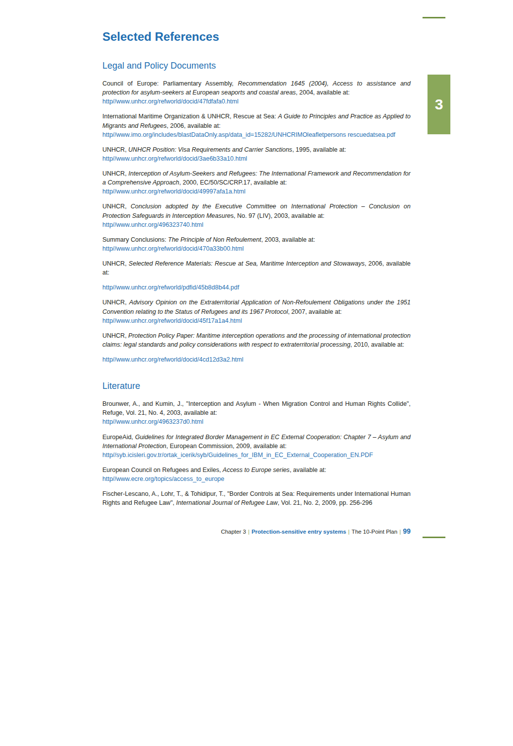3
Selected References
Legal and Policy Documents
Council of Europe: Parliamentary Assembly, Recommendation 1645 (2004), Access to assistance and protection for asylum-seekers at European seaports and coastal areas, 2004, available at:
http//www.unhcr.org/refworld/docid/47fdfafa0.html
International Maritime Organization & UNHCR, Rescue at Sea: A Guide to Principles and Practice as Applied to Migrants and Refugees, 2006, available at:
http//www.imo.org/includes/blastDataOnly.asp/data_id=15282/UNHCRIMOleafletpersons rescuedatsea.pdf
UNHCR, UNHCR Position: Visa Requirements and Carrier Sanctions, 1995, available at:
http//www.unhcr.org/refworld/docid/3ae6b33a10.html
UNHCR, Interception of Asylum-Seekers and Refugees: The International Framework and Recommendation for a Comprehensive Approach, 2000, EC/50/SC/CRP.17, available at:
http//www.unhcr.org/refworld/docid/49997afa1a.html
UNHCR, Conclusion adopted by the Executive Committee on International Protection – Conclusion on Protection Safeguards in Interception Measures, No. 97 (LIV), 2003, available at:
http//www.unhcr.org/496323740.html
Summary Conclusions: The Principle of Non Refoulement, 2003, available at:
http//www.unhcr.org/refworld/docid/470a33b00.html
UNHCR, Selected Reference Materials: Rescue at Sea, Maritime Interception and Stowaways, 2006, available at:
http//www.unhcr.org/refworld/pdfid/45b8d8b44.pdf
UNHCR, Advisory Opinion on the Extraterritorial Application of Non-Refoulement Obligations under the 1951 Convention relating to the Status of Refugees and its 1967 Protocol, 2007, available at:
http//www.unhcr.org/refworld/docid/45f17a1a4.html
UNHCR, Protection Policy Paper: Maritime interception operations and the processing of international protection claims: legal standards and policy considerations with respect to extraterritorial processing, 2010, available at:
http//www.unhcr.org/refworld/docid/4cd12d3a2.html
Literature
Brounwer, A., and Kumin, J., "Interception and Asylum - When Migration Control and Human Rights Collide", Refuge, Vol. 21, No. 4, 2003, available at:
http//www.unhcr.org/4963237d0.html
EuropeAid, Guidelines for Integrated Border Management in EC External Cooperation: Chapter 7 – Asylum and International Protection, European Commission, 2009, available at:
http//syb.icisleri.gov.tr/ortak_icerik/syb/Guidelines_for_IBM_in_EC_External_Cooperation_EN.PDF
European Council on Refugees and Exiles, Access to Europe series, available at:
http//www.ecre.org/topics/access_to_europe
Fischer-Lescano, A., Lohr, T., & Tohidipur, T., "Border Controls at Sea: Requirements under International Human Rights and Refugee Law", International Journal of Refugee Law, Vol. 21, No. 2, 2009, pp. 256-296
Chapter 3|Protection-sensitive entry systems|The 10-Point Plan|99